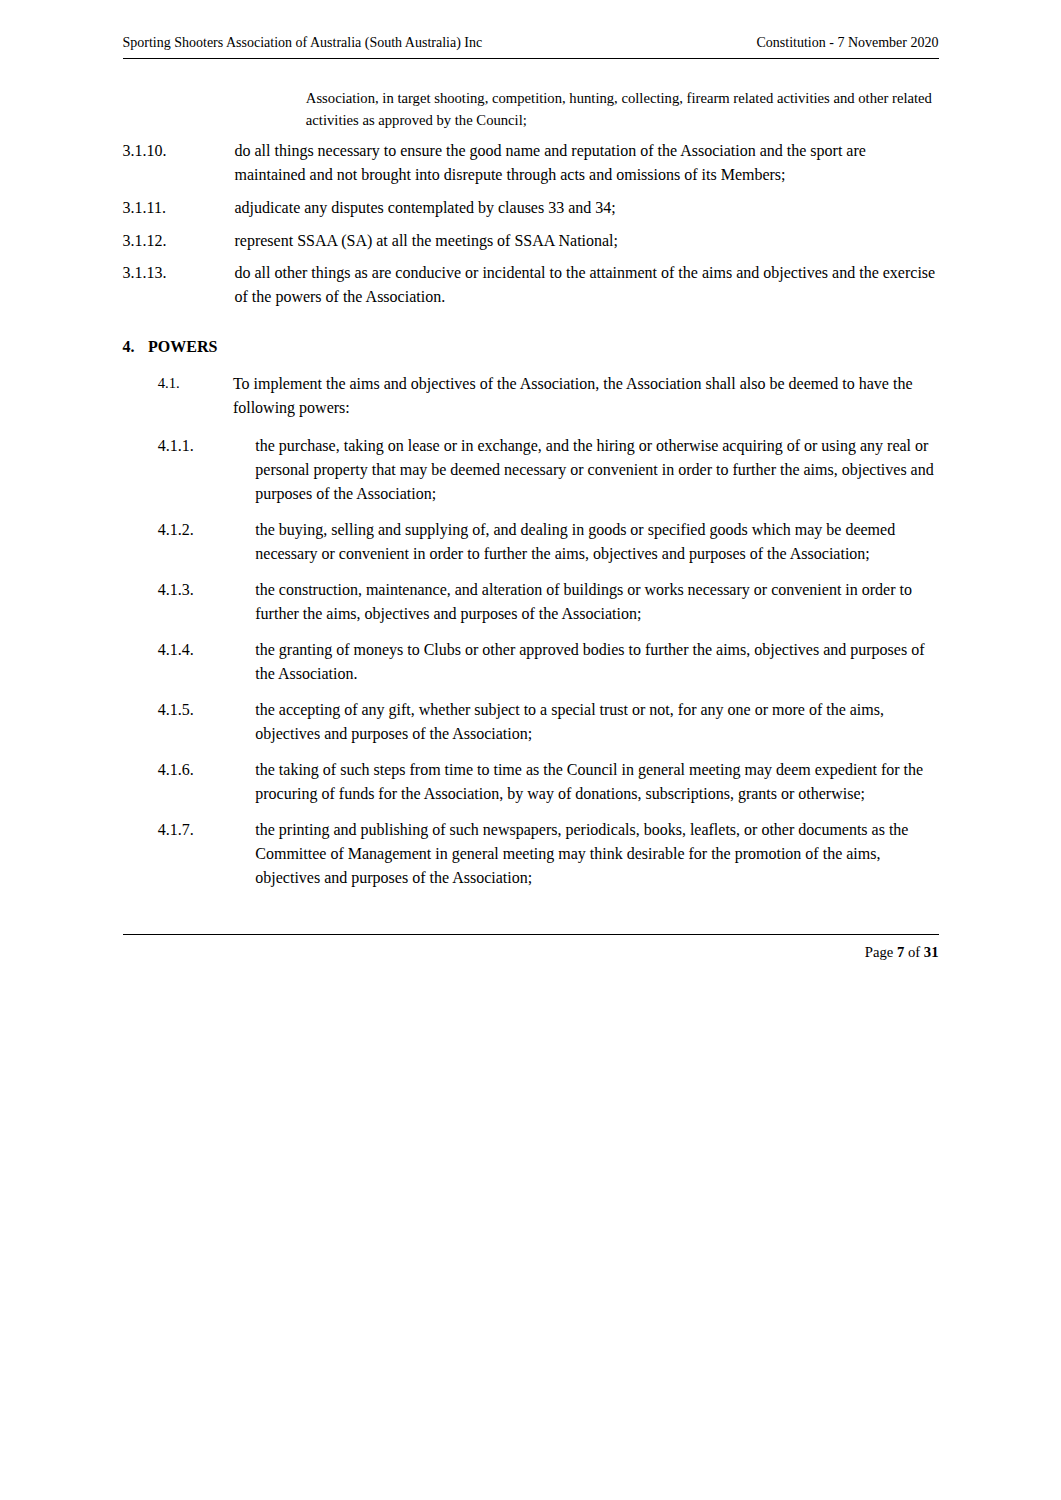Sporting Shooters Association of Australia (South Australia) Inc Constitution - 7 November 2020
Association, in target shooting, competition, hunting, collecting, firearm related activities and other related activities as approved by the Council;
3.1.10. do all things necessary to ensure the good name and reputation of the Association and the sport are maintained and not brought into disrepute through acts and omissions of its Members;
3.1.11. adjudicate any disputes contemplated by clauses 33 and 34;
3.1.12. represent SSAA (SA) at all the meetings of SSAA National;
3.1.13. do all other things as are conducive or incidental to the attainment of the aims and objectives and the exercise of the powers of the Association.
4. POWERS
4.1. To implement the aims and objectives of the Association, the Association shall also be deemed to have the following powers:
4.1.1. the purchase, taking on lease or in exchange, and the hiring or otherwise acquiring of or using any real or personal property that may be deemed necessary or convenient in order to further the aims, objectives and purposes of the Association;
4.1.2. the buying, selling and supplying of, and dealing in goods or specified goods which may be deemed necessary or convenient in order to further the aims, objectives and purposes of the Association;
4.1.3. the construction, maintenance, and alteration of buildings or works necessary or convenient in order to further the aims, objectives and purposes of the Association;
4.1.4. the granting of moneys to Clubs or other approved bodies to further the aims, objectives and purposes of the Association.
4.1.5. the accepting of any gift, whether subject to a special trust or not, for any one or more of the aims, objectives and purposes of the Association;
4.1.6. the taking of such steps from time to time as the Council in general meeting may deem expedient for the procuring of funds for the Association, by way of donations, subscriptions, grants or otherwise;
4.1.7. the printing and publishing of such newspapers, periodicals, books, leaflets, or other documents as the Committee of Management in general meeting may think desirable for the promotion of the aims, objectives and purposes of the Association;
Page 7 of 31